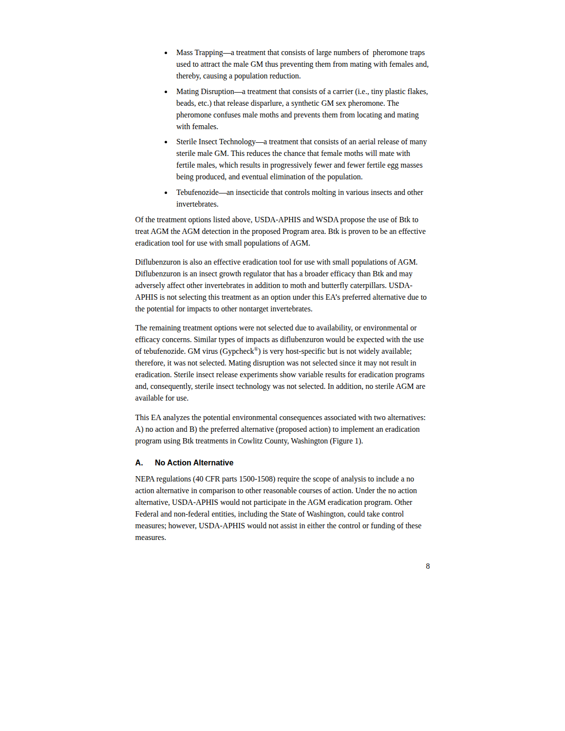Mass Trapping—a treatment that consists of large numbers of pheromone traps used to attract the male GM thus preventing them from mating with females and, thereby, causing a population reduction.
Mating Disruption—a treatment that consists of a carrier (i.e., tiny plastic flakes, beads, etc.) that release disparlure, a synthetic GM sex pheromone. The pheromone confuses male moths and prevents them from locating and mating with females.
Sterile Insect Technology—a treatment that consists of an aerial release of many sterile male GM. This reduces the chance that female moths will mate with fertile males, which results in progressively fewer and fewer fertile egg masses being produced, and eventual elimination of the population.
Tebufenozide—an insecticide that controls molting in various insects and other invertebrates.
Of the treatment options listed above, USDA-APHIS and WSDA propose the use of Btk to treat AGM the AGM detection in the proposed Program area. Btk is proven to be an effective eradication tool for use with small populations of AGM.
Diflubenzuron is also an effective eradication tool for use with small populations of AGM. Diflubenzuron is an insect growth regulator that has a broader efficacy than Btk and may adversely affect other invertebrates in addition to moth and butterfly caterpillars. USDA-APHIS is not selecting this treatment as an option under this EA’s preferred alternative due to the potential for impacts to other nontarget invertebrates.
The remaining treatment options were not selected due to availability, or environmental or efficacy concerns. Similar types of impacts as diflubenzuron would be expected with the use of tebufenozide. GM virus (Gypcheck®) is very host-specific but is not widely available; therefore, it was not selected. Mating disruption was not selected since it may not result in eradication. Sterile insect release experiments show variable results for eradication programs and, consequently, sterile insect technology was not selected. In addition, no sterile AGM are available for use.
This EA analyzes the potential environmental consequences associated with two alternatives: A) no action and B) the preferred alternative (proposed action) to implement an eradication program using Btk treatments in Cowlitz County, Washington (Figure 1).
A. No Action Alternative
NEPA regulations (40 CFR parts 1500-1508) require the scope of analysis to include a no action alternative in comparison to other reasonable courses of action. Under the no action alternative, USDA-APHIS would not participate in the AGM eradication program. Other Federal and non-federal entities, including the State of Washington, could take control measures; however, USDA-APHIS would not assist in either the control or funding of these measures.
8